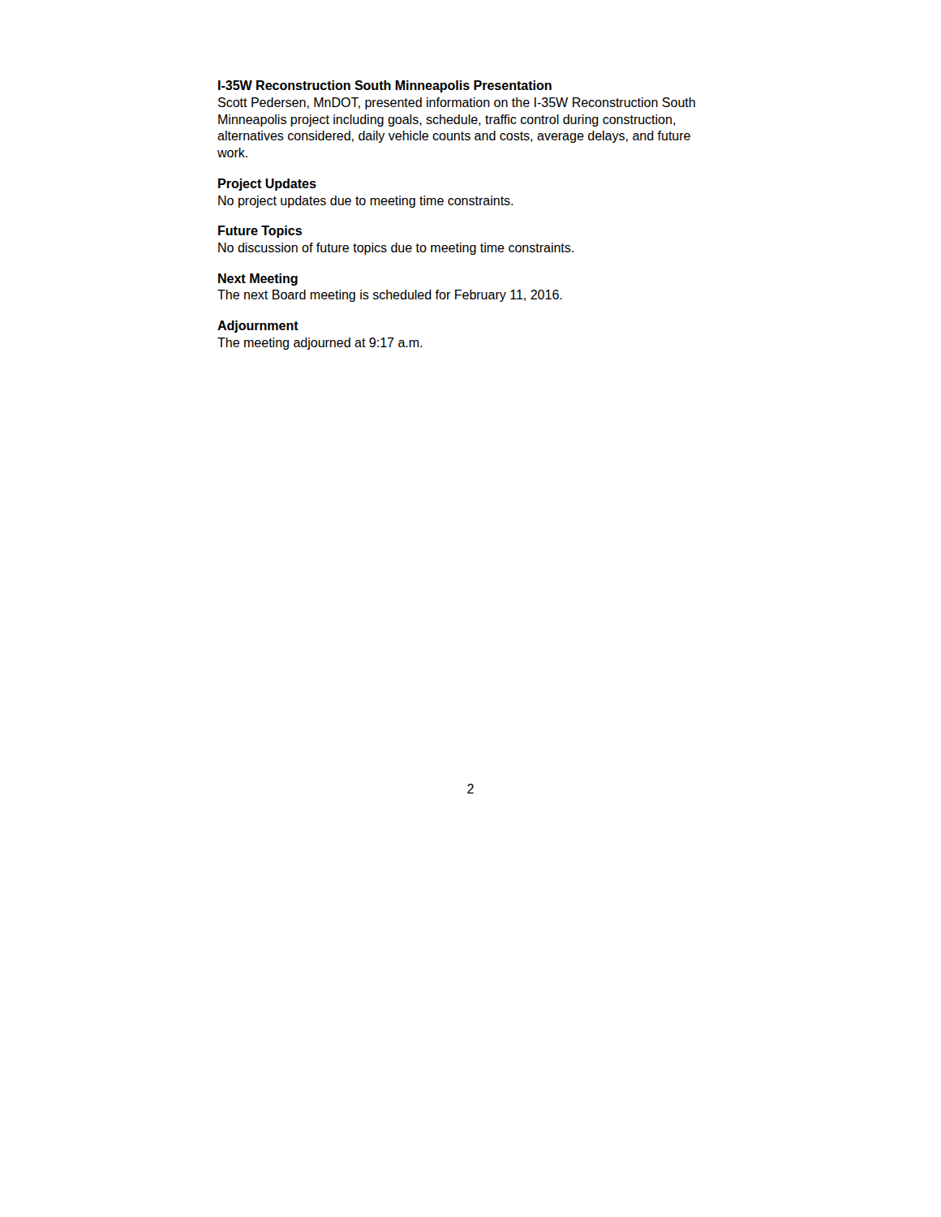I-35W Reconstruction South Minneapolis Presentation
Scott Pedersen, MnDOT, presented information on the I-35W Reconstruction South Minneapolis project including goals, schedule, traffic control during construction, alternatives considered, daily vehicle counts and costs, average delays, and future work.
Project Updates
No project updates due to meeting time constraints.
Future Topics
No discussion of future topics due to meeting time constraints.
Next Meeting
The next Board meeting is scheduled for February 11, 2016.
Adjournment
The meeting adjourned at 9:17 a.m.
2